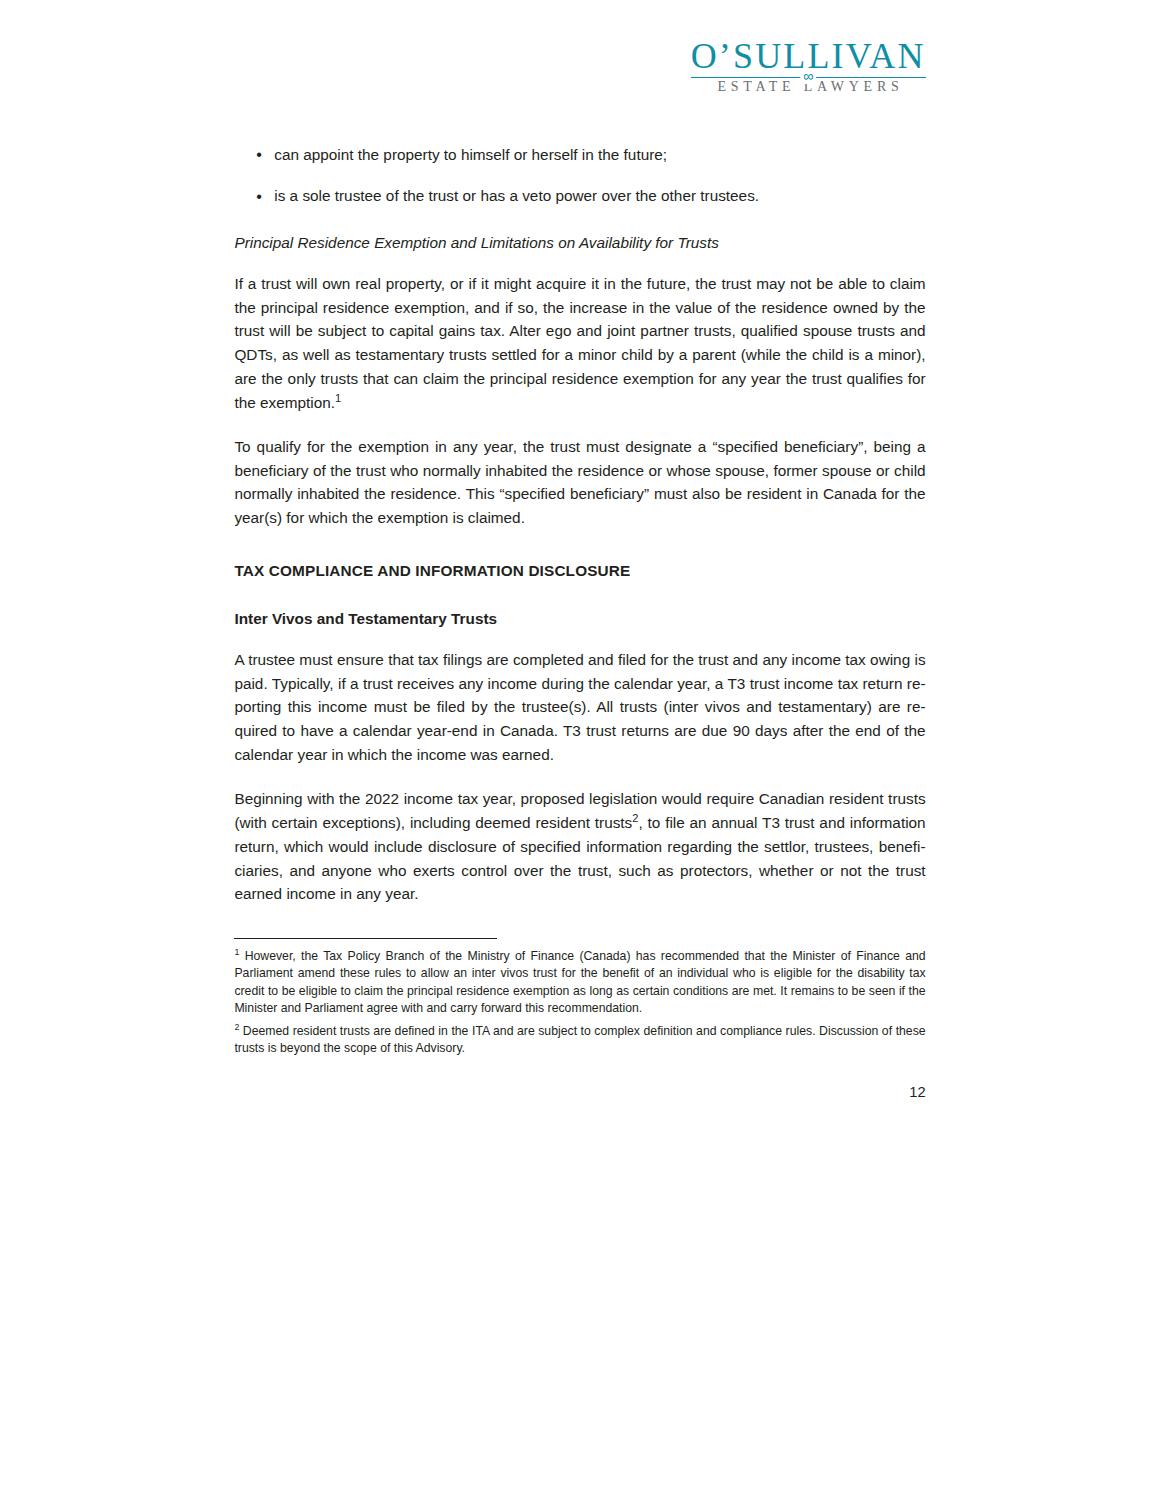O’SULLIVAN
ESTATE LAWYERS
can appoint the property to himself or herself in the future;
is a sole trustee of the trust or has a veto power over the other trustees.
Principal Residence Exemption and Limitations on Availability for Trusts
If a trust will own real property, or if it might acquire it in the future, the trust may not be able to claim the principal residence exemption, and if so, the increase in the value of the residence owned by the trust will be subject to capital gains tax. Alter ego and joint partner trusts, qualified spouse trusts and QDTs, as well as testamentary trusts settled for a minor child by a parent (while the child is a minor), are the only trusts that can claim the principal residence exemption for any year the trust qualifies for the exemption.1
To qualify for the exemption in any year, the trust must designate a “specified beneficiary”, being a beneficiary of the trust who normally inhabited the residence or whose spouse, former spouse or child normally inhabited the residence. This “specified beneficiary” must also be resident in Canada for the year(s) for which the exemption is claimed.
TAX COMPLIANCE AND INFORMATION DISCLOSURE
Inter Vivos and Testamentary Trusts
A trustee must ensure that tax filings are completed and filed for the trust and any income tax owing is paid. Typically, if a trust receives any income during the calendar year, a T3 trust income tax return reporting this income must be filed by the trustee(s). All trusts (inter vivos and testamentary) are required to have a calendar year-end in Canada. T3 trust returns are due 90 days after the end of the calendar year in which the income was earned.
Beginning with the 2022 income tax year, proposed legislation would require Canadian resident trusts (with certain exceptions), including deemed resident trusts2, to file an annual T3 trust and information return, which would include disclosure of specified information regarding the settlor, trustees, beneficiaries, and anyone who exerts control over the trust, such as protectors, whether or not the trust earned income in any year.
1 However, the Tax Policy Branch of the Ministry of Finance (Canada) has recommended that the Minister of Finance and Parliament amend these rules to allow an inter vivos trust for the benefit of an individual who is eligible for the disability tax credit to be eligible to claim the principal residence exemption as long as certain conditions are met. It remains to be seen if the Minister and Parliament agree with and carry forward this recommendation.
2 Deemed resident trusts are defined in the ITA and are subject to complex definition and compliance rules. Discussion of these trusts is beyond the scope of this Advisory.
12